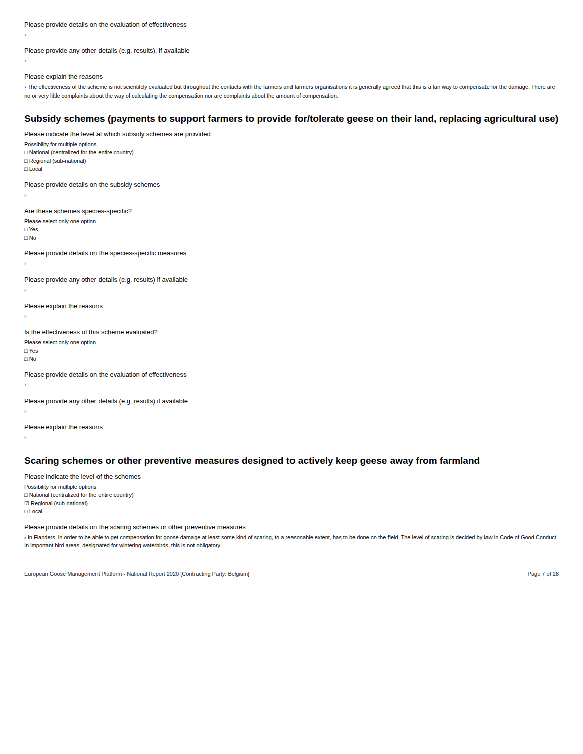Please provide details on the evaluation of effectiveness
›
Please provide any other details (e.g. results), if available
›
Please explain the reasons
› The effectiveness of the scheme is not scientifcly evaluated but throughout the contacts with the farmers and farmers organisations it is generally agreed that this is a fair way to compensate for the damage. There are no or very little complaints about the way of calculating the compensation nor are complaints about the amount of compensation.
Subsidy schemes (payments to support farmers to provide for/tolerate geese on their land, replacing agricultural use)
Please indicate the level at which subsidy schemes are provided
Possibility for multiple options
□ National (centralized for the entire country)
□ Regional (sub-national)
□ Local
Please provide details on the subsidy schemes
›
Are these schemes species-specific?
Please select only one option
□ Yes
□ No
Please provide details on the species-specific measures
›
Please provide any other details (e.g. results) if available
›
Please explain the reasons
›
Is the effectiveness of this scheme evaluated?
Please select only one option
□ Yes
□ No
Please provide details on the evaluation of effectiveness
›
Please provide any other details (e.g. results) if available
›
Please explain the reasons
›
Scaring schemes or other preventive measures designed to actively keep geese away from farmland
Please indicate the level of the schemes
Possibility for multiple options
□ National (centralized for the entire country)
☑ Regional (sub-national)
□ Local
Please provide details on the scaring schemes or other preventive measures
› In Flanders, in order to be able to get compensation for goose damage at least some kind of scaring, to a reasonable extent, has to be done on the field. The level of scaring is decided by law in Code of Good Conduct. In important bird areas, designated for wintering waterbirds, this is not obligatory.
European Goose Management Platform - National Report 2020 [Contracting Party: Belgium] Page 7 of 28